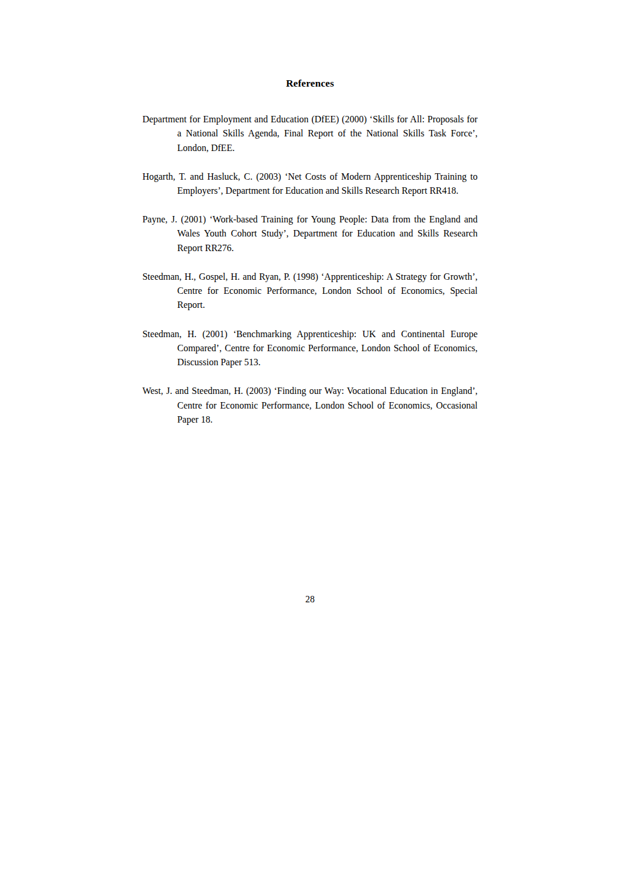References
Department for Employment and Education (DfEE) (2000) ‘Skills for All: Proposals for a National Skills Agenda, Final Report of the National Skills Task Force’, London, DfEE.
Hogarth, T. and Hasluck, C. (2003) ‘Net Costs of Modern Apprenticeship Training to Employers’, Department for Education and Skills Research Report RR418.
Payne, J. (2001) ‘Work-based Training for Young People: Data from the England and Wales Youth Cohort Study’, Department for Education and Skills Research Report RR276.
Steedman, H., Gospel, H. and Ryan, P. (1998) ‘Apprenticeship: A Strategy for Growth’, Centre for Economic Performance, London School of Economics, Special Report.
Steedman, H. (2001) ‘Benchmarking Apprenticeship: UK and Continental Europe Compared’, Centre for Economic Performance, London School of Economics, Discussion Paper 513.
West, J. and Steedman, H. (2003) ‘Finding our Way: Vocational Education in England’, Centre for Economic Performance, London School of Economics, Occasional Paper 18.
28